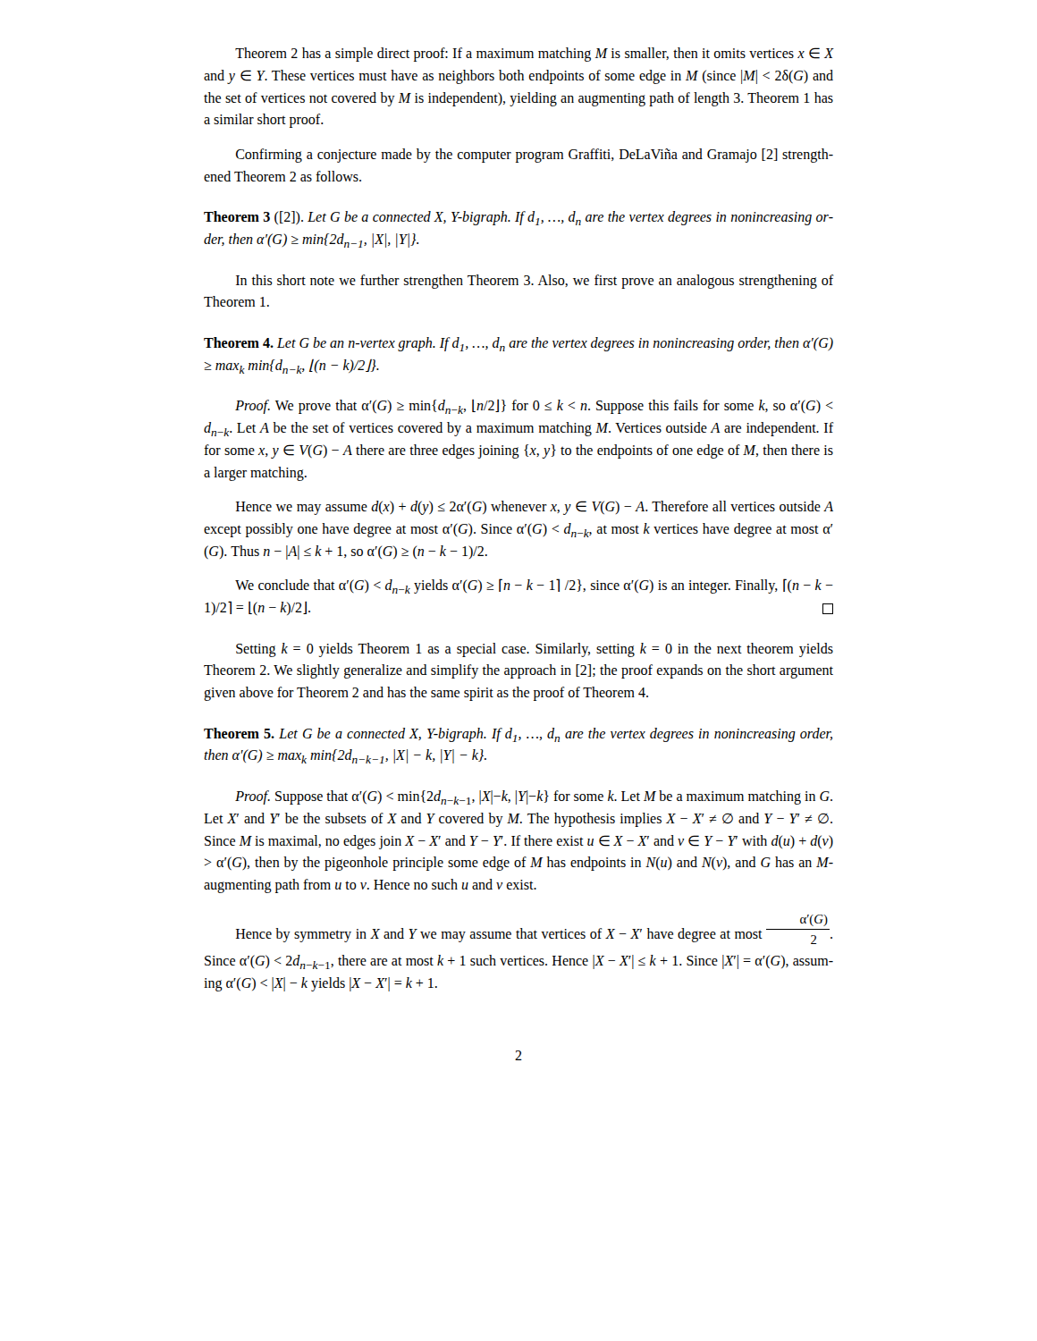Theorem 2 has a simple direct proof: If a maximum matching M is smaller, then it omits vertices x ∈ X and y ∈ Y. These vertices must have as neighbors both endpoints of some edge in M (since |M| < 2δ(G) and the set of vertices not covered by M is independent), yielding an augmenting path of length 3. Theorem 1 has a similar short proof.
Confirming a conjecture made by the computer program Graffiti, DeLaViña and Gramajo [2] strengthened Theorem 2 as follows.
Theorem 3 ([2]). Let G be a connected X, Y-bigraph. If d1, …, dn are the vertex degrees in nonincreasing order, then α′(G) ≥ min{2dn−1, |X|, |Y|}.
In this short note we further strengthen Theorem 3. Also, we first prove an analogous strengthening of Theorem 1.
Theorem 4. Let G be an n-vertex graph. If d1, …, dn are the vertex degrees in nonincreasing order, then α′(G) ≥ maxk min{dn−k, ⌊(n − k)/2⌋}.
Proof. We prove that α′(G) ≥ min{dn−k, ⌊n/2⌋} for 0 ≤ k < n. Suppose this fails for some k, so α′(G) < dn−k. Let A be the set of vertices covered by a maximum matching M. Vertices outside A are independent. If for some x, y ∈ V(G) − A there are three edges joining {x, y} to the endpoints of one edge of M, then there is a larger matching.
Hence we may assume d(x) + d(y) ≤ 2α′(G) whenever x, y ∈ V(G) − A. Therefore all vertices outside A except possibly one have degree at most α′(G). Since α′(G) < dn−k, at most k vertices have degree at most α′(G). Thus n − |A| ≤ k + 1, so α′(G) ≥ (n − k − 1)/2.
We conclude that α′(G) < dn−k yields α′(G) ≥ ⌈n − k − 1⌉ /2}, since α′(G) is an integer. Finally, ⌈(n − k − 1)/2⌉ = ⌊(n − k)/2⌋.
Setting k = 0 yields Theorem 1 as a special case. Similarly, setting k = 0 in the next theorem yields Theorem 2. We slightly generalize and simplify the approach in [2]; the proof expands on the short argument given above for Theorem 2 and has the same spirit as the proof of Theorem 4.
Theorem 5. Let G be a connected X, Y-bigraph. If d1, …, dn are the vertex degrees in nonincreasing order, then α′(G) ≥ maxk min{2dn−k−1, |X| − k, |Y| − k}.
Proof. Suppose that α′(G) < min{2dn−k−1, |X|−k, |Y|−k} for some k. Let M be a maximum matching in G. Let X′ and Y′ be the subsets of X and Y covered by M. The hypothesis implies X − X′ ≠ ∅ and Y − Y′ ≠ ∅. Since M is maximal, no edges join X − X′ and Y − Y′. If there exist u ∈ X − X′ and v ∈ Y − Y′ with d(u) + d(v) > α′(G), then by the pigeonhole principle some edge of M has endpoints in N(u) and N(v), and G has an M-augmenting path from u to v. Hence no such u and v exist.
Hence by symmetry in X and Y we may assume that vertices of X − X′ have degree at most α′(G) 2. Since α′(G) < 2dn−k−1, there are at most k + 1 such vertices. Hence |X − X′| ≤ k + 1. Since |X′| = α′(G), assuming α′(G) < |X| − k yields |X − X′| = k + 1.
2